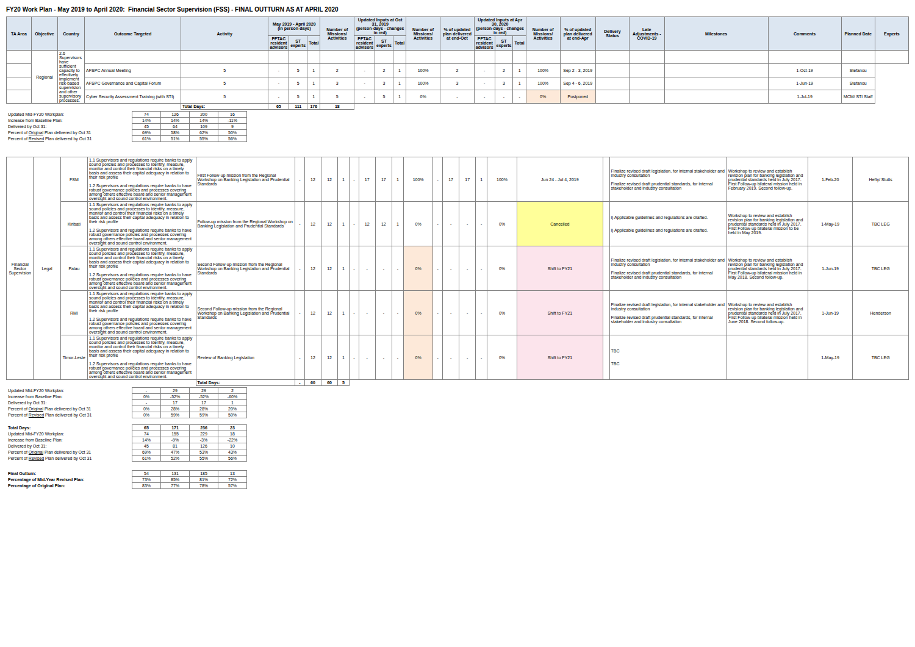FY20 Work Plan - May 2019 to April 2020: Financial Sector Supervision (FSS) - FINAL OUTTURN AS AT APRIL 2020
| TA Area | Objective | Country | Outcome Targeted | Activity | May 2019 - April 2020 (in person-days) | Number of Missions/ Activities | Updated Inputs at Oct 31, 2019 (person-days - changes in red) | Number of Missions/ Activities | % of updated plan delivered at end-Oct | Updated Inputs at Apr 30, 2020 (person-days - changes in red) | Number of Missions/ Activities | % of updated plan delivered at end-Apr | Delivery Status | Late Adjustments - COVID-19 | Milestones | Comments | Planned Date | Experts |
| --- | --- | --- | --- | --- | --- | --- | --- | --- | --- | --- | --- | --- | --- | --- | --- | --- | --- | --- |
| PFTAC resident advisors | ST experts | Total | PFTAC resident advisors | ST experts | Total | PFTAC resident advisors | ST experts | Total |
| | Regional | 2.6 Supervisors have sufficient capacity to effectively implement risk-based supervision and other supervisory processes. | | | | | | | | | | | | | | | | | | | | | | |
| | AFSPC Annual Meeting | 5 | - | 5 | 1 | 2 | - | 2 | 1 | 100% | 2 | - | 2 | 1 | 100% | Sep 2 - 3, 2019 | | | | 1-Oct-19 | Stefanou |
| | AFSPC Governance and Capital Forum | 5 | - | 5 | 1 | 3 | - | 3 | 1 | 100% | 3 | - | 3 | 1 | 100% | Sep 4 - 6, 2019 | | | | 1-Jun-19 | Stefanou |
| | Cyber Security Assessment Training (with STI) | 5 | - | 5 | 1 | 5 | - | 5 | 1 | 0% | - | - | - | - | 0% | Postponed | | | | 1-Jul-19 | MCM/ STI Staff |
| | Total Days: | 65 | 111 | 176 | 18 | |
| Updated Mid-FY20 Workplan: | 74 | 126 | 200 | 16 |
| Increase from Baseline Plan: | 14% | 14% | 14% | -11% |
| Delivered by Oct 31: | 45 | 64 | 109 | 9 |
| Percent of Original Plan delivered by Oct 31 | 69% | 58% | 62% | 50% |
| Percent of Revised Plan delivered by Oct 31 | 61% | 51% | 55% | 56% |
| Financial Sector Supervision | Legal | FSM | 1.1 Supervisors and regulations require banks to apply sound policies and processes to identify, measure, monitor and control their financial risks on a timely basis and assess their capital adequacy in relation to their risk profile 1.2 Supervisors and regulations require banks to have robust governance policies and processes covering among others effective board and senior management oversight and sound control environment. | First Follow-up mission from the Regional Workshop on Banking Legislation and Prudential Standards | - | 12 | 12 | 1 | - | 17 | 17 | 1 | 100% | - | 17 | 17 | 1 | 100% | Jun 24 - Jul 4, 2019 | | Finalize revised draft legislation, for internal stakeholder and industry consultation Finalize revised draft prudential standards, for internal stakeholder and industry consultation | Workshop to review and establish revision plan for banking legislation and prudential standards held in July 2017. First Follow-up bilateral mission held in February 2019. Second follow-up. | 1-Feb-20 | Hefty/ Stutts |
| Kiribati | 1.1 Supervisors and regulations require banks to apply sound policies and processes to identify, measure, monitor and control their financial risks on a timely basis and assess their capital adequacy in relation to their risk profile 1.2 Supervisors and regulations require banks to have robust governance policies and processes covering among others effective board and senior management oversight and sound control environment. | Follow-up mission from the Regional Workshop on Banking Legislation and Prudential Standards | - | 12 | 12 | 1 | - | 12 | 12 | 1 | 0% | - | - | - | - | 0% | Cancelled | | i) Applicable guidelines and regulations are drafted. i) Applicable guidelines and regulations are drafted. | Workshop to review and establish revision plan for banking legislation and prudential standards held in July 2017. First Follow-up bilateral mission to be held in May 2019. | 1-May-19 | TBC LEG |
| Palau | 1.1 Supervisors and regulations require banks to apply sound policies and processes to identify, measure, monitor and control their financial risks on a timely basis and assess their capital adequacy in relation to their risk profile 1.2 Supervisors and regulations require banks to have robust governance policies and processes covering among others effective board and senior management oversight and sound control environment. | Second Follow-up mission from the Regional Workshop on Banking Legislation and Prudential Standards | - | 12 | 12 | 1 | - | - | - | - | 0% | - | - | - | - | 0% | Shift to FY21 | | Finalize revised draft legislation, for internal stakeholder and industry consultation Finalize revised draft prudential standards, for internal stakeholder and industry consultation | Workshop to review and establish revision plan for banking legislation and prudential standards held in July 2017. First Follow-up bilateral mission held in May 2018. Second follow-up. | 1-Jun-19 | TBC LEG |
| RMI | 1.1 Supervisors and regulations require banks to apply sound policies and processes to identify, measure, monitor and control their financial risks on a timely basis and assess their capital adequacy in relation to their risk profile 1.2 Supervisors and regulations require banks to have robust governance policies and processes covering among others effective board and senior management oversight and sound control environment. | Second Follow-up mission from the Regional Workshop on Banking Legislation and Prudential Standards | - | 12 | 12 | 1 | - | - | - | - | 0% | - | - | - | - | 0% | Shift to FY21 | | Finalize revised draft legislation, for internal stakeholder and industry consultation Finalize revised draft prudential standards, for internal stakeholder and industry consultation | Workshop to review and establish revision plan for banking legislation and prudential standards held in July 2017. First Follow-up bilateral mission held in June 2018. Second follow-up. | 1-Jun-19 | Henderson |
| Timor-Leste | 1.1 Supervisors and regulations require banks to apply sound policies and processes to identify, measure, monitor and control their financial risks on a timely basis and assess their capital adequacy in relation to their risk profile 1.2 Supervisors and regulations require banks to have robust governance policies and processes covering among others effective board and senior management oversight and sound control environment. | Review of Banking Legislation | - | 12 | 12 | 1 | - | - | - | - | 0% | - | - | - | - | 0% | Shift to FY21 | | TBC TBC | | 1-May-19 | TBC LEG |
| | Total Days: | - | 60 | 60 | 5 | |
| Updated Mid-FY20 Workplan: | - | 29 | 29 | 2 |
| Increase from Baseline Plan: | 0% | -52% | -52% | -60% |
| Delivered by Oct 31: | - | 17 | 17 | 1 |
| Percent of Original Plan delivered by Oct 31 | 0% | 28% | 28% | 20% |
| Percent of Revised Plan delivered by Oct 31 | 0% | 59% | 59% | 50% |
| Total Days: | 65 | 171 | 236 | 23 |
| Updated Mid-FY20 Workplan: | 74 | 155 | 229 | 18 |
| Increase from Baseline Plan: | 14% | -9% | -3% | -22% |
| Delivered by Oct 31: | 45 | 81 | 126 | 10 |
| Percent of Original Plan delivered by Oct 31 | 69% | 47% | 53% | 43% |
| Percent of Revised Plan delivered by Oct 31 | 61% | 52% | 55% | 56% |
| Final Outturn: | 54 | 131 | 185 | 13 |
| Percentage of Mid-Year Revised Plan: | 73% | 85% | 81% | 72% |
| Percentage of Original Plan: | 83% | 77% | 78% | 57% |